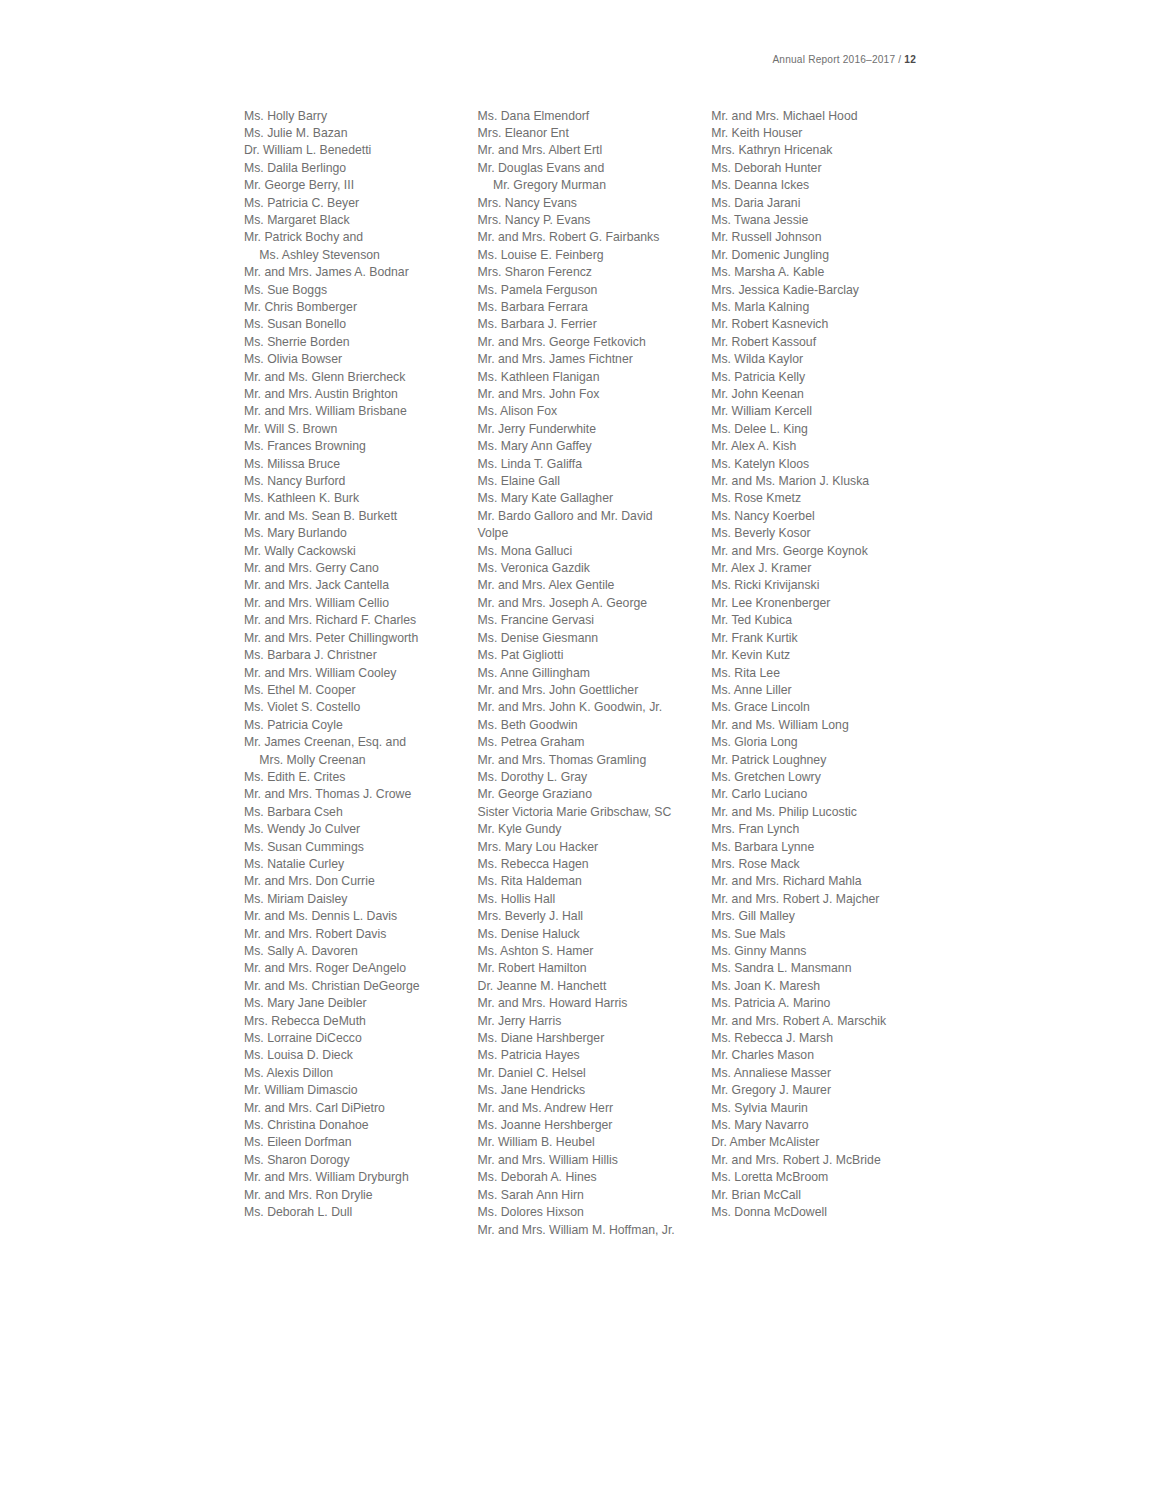Annual Report 2016–2017 / 12
Ms. Holly Barry
Ms. Julie M. Bazan
Dr. William L. Benedetti
Ms. Dalila Berlingo
Mr. George Berry, III
Ms. Patricia C. Beyer
Ms. Margaret Black
Mr. Patrick Bochy andMs. Ashley Stevenson
Mr. and Mrs. James A. Bodnar
Ms. Sue Boggs
Mr. Chris Bomberger
Ms. Susan Bonello
Ms. Sherrie Borden
Ms. Olivia Bowser
Mr. and Ms. Glenn Briercheck
Mr. and Mrs. Austin Brighton
Mr. and Mrs. William Brisbane
Mr. Will S. Brown
Ms. Frances Browning
Ms. Milissa Bruce
Ms. Nancy Burford
Ms. Kathleen K. Burk
Mr. and Ms. Sean B. Burkett
Ms. Mary Burlando
Mr. Wally Cackowski
Mr. and Mrs. Gerry Cano
Mr. and Mrs. Jack Cantella
Mr. and Mrs. William Cellio
Mr. and Mrs. Richard F. Charles
Mr. and Mrs. Peter Chillingworth
Ms. Barbara J. Christner
Mr. and Mrs. William Cooley
Ms. Ethel M. Cooper
Ms. Violet S. Costello
Ms. Patricia Coyle
Mr. James Creenan, Esq. andMrs. Molly Creenan
Ms. Edith E. Crites
Mr. and Mrs. Thomas J. Crowe
Ms. Barbara Cseh
Ms. Wendy Jo Culver
Ms. Susan Cummings
Ms. Natalie Curley
Mr. and Mrs. Don Currie
Ms. Miriam Daisley
Mr. and Ms. Dennis L. Davis
Mr. and Mrs. Robert Davis
Ms. Sally A. Davoren
Mr. and Mrs. Roger DeAngelo
Mr. and Ms. Christian DeGeorge
Ms. Mary Jane Deibler
Mrs. Rebecca DeMuth
Ms. Lorraine DiCecco
Ms. Louisa D. Dieck
Ms. Alexis Dillon
Mr. William Dimascio
Mr. and Mrs. Carl DiPietro
Ms. Christina Donahoe
Ms. Eileen Dorfman
Ms. Sharon Dorogy
Mr. and Mrs. William Dryburgh
Mr. and Mrs. Ron Drylie
Ms. Deborah L. Dull
Ms. Dana Elmendorf
Mrs. Eleanor Ent
Mr. and Mrs. Albert Ertl
Mr. Douglas Evans andMr. Gregory Murman
Mrs. Nancy Evans
Mrs. Nancy P. Evans
Mr. and Mrs. Robert G. Fairbanks
Ms. Louise E. Feinberg
Mrs. Sharon Ferencz
Ms. Pamela Ferguson
Ms. Barbara Ferrara
Ms. Barbara J. Ferrier
Mr. and Mrs. George Fetkovich
Mr. and Mrs. James Fichtner
Ms. Kathleen Flanigan
Mr. and Mrs. John Fox
Ms. Alison Fox
Mr. Jerry Funderwhite
Ms. Mary Ann Gaffey
Ms. Linda T. Galiffa
Ms. Elaine Gall
Ms. Mary Kate Gallagher
Mr. Bardo Galloro and Mr. David Volpe
Ms. Mona Galluci
Ms. Veronica Gazdik
Mr. and Mrs. Alex Gentile
Mr. and Mrs. Joseph A. George
Ms. Francine Gervasi
Ms. Denise Giesmann
Ms. Pat Gigliotti
Ms. Anne Gillingham
Mr. and Mrs. John Goettlicher
Mr. and Mrs. John K. Goodwin, Jr.
Ms. Beth Goodwin
Ms. Petrea Graham
Mr. and Mrs. Thomas Gramling
Ms. Dorothy L. Gray
Mr. George Graziano
Sister Victoria Marie Gribschaw, SC
Mr. Kyle Gundy
Mrs. Mary Lou Hacker
Ms. Rebecca Hagen
Ms. Rita Haldeman
Ms. Hollis Hall
Mrs. Beverly J. Hall
Ms. Denise Haluck
Ms. Ashton S. Hamer
Mr. Robert Hamilton
Dr. Jeanne M. Hanchett
Mr. and Mrs. Howard Harris
Mr. Jerry Harris
Ms. Diane Harshberger
Ms. Patricia Hayes
Mr. Daniel C. Helsel
Ms. Jane Hendricks
Mr. and Ms. Andrew Herr
Ms. Joanne Hershberger
Mr. William B. Heubel
Mr. and Mrs. William Hillis
Ms. Deborah A. Hines
Ms. Sarah Ann Hirn
Ms. Dolores Hixson
Mr. and Mrs. William M. Hoffman, Jr.
Mr. and Mrs. Michael Hood
Mr. Keith Houser
Mrs. Kathryn Hricenak
Ms. Deborah Hunter
Ms. Deanna Ickes
Ms. Daria Jarani
Ms. Twana Jessie
Mr. Russell Johnson
Mr. Domenic Jungling
Ms. Marsha A. Kable
Mrs. Jessica Kadie-Barclay
Ms. Marla Kalning
Mr. Robert Kasnevich
Mr. Robert Kassouf
Ms. Wilda Kaylor
Ms. Patricia Kelly
Mr. John Keenan
Mr. William Kercell
Ms. Delee L. King
Mr. Alex A. Kish
Ms. Katelyn Kloos
Mr. and Ms. Marion J. Kluska
Ms. Rose Kmetz
Ms. Nancy Koerbel
Ms. Beverly Kosor
Mr. and Mrs. George Koynok
Mr. Alex J. Kramer
Ms. Ricki Krivijanski
Mr. Lee Kronenberger
Mr. Ted Kubica
Mr. Frank Kurtik
Mr. Kevin Kutz
Ms. Rita Lee
Ms. Anne Liller
Ms. Grace Lincoln
Mr. and Ms. William Long
Ms. Gloria Long
Mr. Patrick Loughney
Ms. Gretchen Lowry
Mr. Carlo Luciano
Mr. and Ms. Philip Lucostic
Mrs. Fran Lynch
Ms. Barbara Lynne
Mrs. Rose Mack
Mr. and Mrs. Richard Mahla
Mr. and Mrs. Robert J. Majcher
Mrs. Gill Malley
Ms. Sue Mals
Ms. Ginny Manns
Ms. Sandra L. Mansmann
Ms. Joan K. Maresh
Ms. Patricia A. Marino
Mr. and Mrs. Robert A. Marschik
Ms. Rebecca J. Marsh
Mr. Charles Mason
Ms. Annaliese Masser
Mr. Gregory J. Maurer
Ms. Sylvia Maurin
Ms. Mary Navarro
Dr. Amber McAlister
Mr. and Mrs. Robert J. McBride
Ms. Loretta McBroom
Mr. Brian McCall
Ms. Donna McDowell